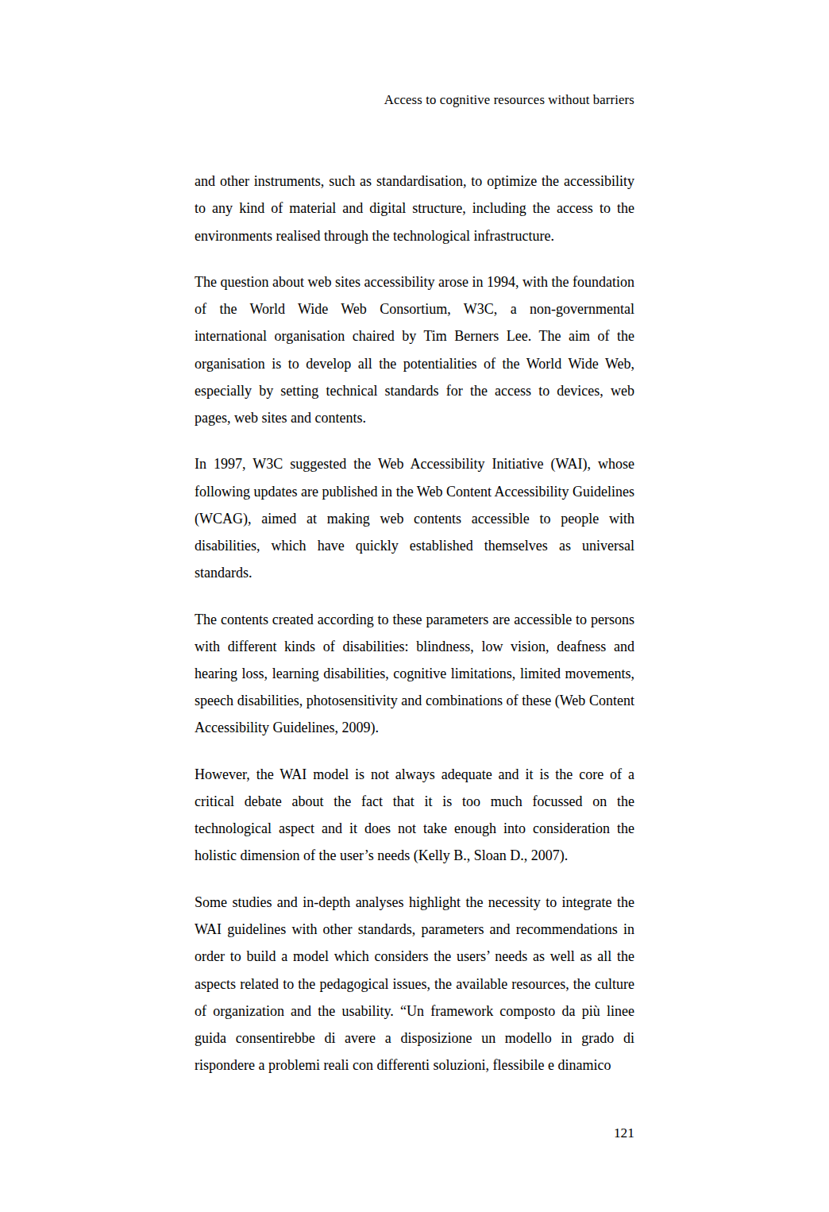Access to cognitive resources without barriers
and other instruments, such as standardisation, to optimize the accessibility to any kind of material and digital structure, including the access to the environments realised through the technological infrastructure.
The question about web sites accessibility arose in 1994, with the foundation of the World Wide Web Consortium, W3C, a non-governmental international organisation chaired by Tim Berners Lee. The aim of the organisation is to develop all the potentialities of the World Wide Web, especially by setting technical standards for the access to devices, web pages, web sites and contents.
In 1997, W3C suggested the Web Accessibility Initiative (WAI), whose following updates are published in the Web Content Accessibility Guidelines (WCAG), aimed at making web contents accessible to people with disabilities, which have quickly established themselves as universal standards.
The contents created according to these parameters are accessible to persons with different kinds of disabilities: blindness, low vision, deafness and hearing loss, learning disabilities, cognitive limitations, limited movements, speech disabilities, photosensitivity and combinations of these (Web Content Accessibility Guidelines, 2009).
However, the WAI model is not always adequate and it is the core of a critical debate about the fact that it is too much focussed on the technological aspect and it does not take enough into consideration the holistic dimension of the user’s needs (Kelly B., Sloan D., 2007).
Some studies and in-depth analyses highlight the necessity to integrate the WAI guidelines with other standards, parameters and recommendations in order to build a model which considers the users’ needs as well as all the aspects related to the pedagogical issues, the available resources, the culture of organization and the usability. “Un framework composto da più linee guida consentirebbe di avere a disposizione un modello in grado di rispondere a problemi reali con differenti soluzioni, flessibile e dinamico
121